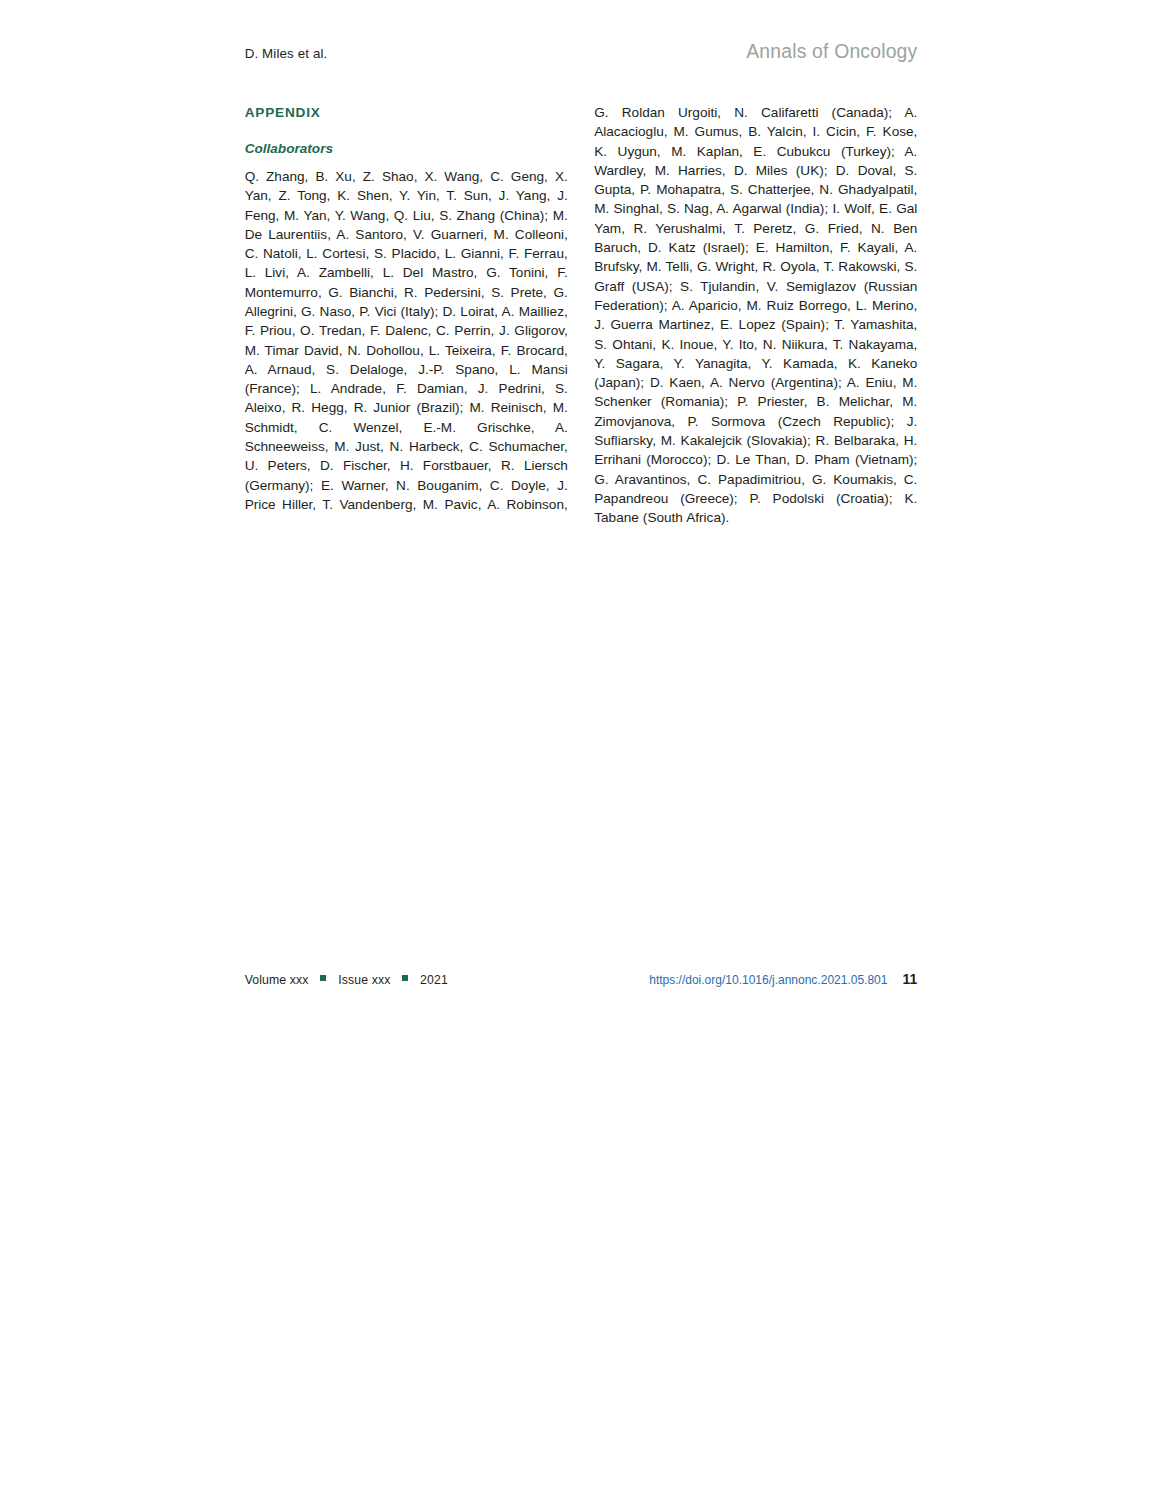D. Miles et al.
Annals of Oncology
APPENDIX
Collaborators
Q. Zhang, B. Xu, Z. Shao, X. Wang, C. Geng, X. Yan, Z. Tong, K. Shen, Y. Yin, T. Sun, J. Yang, J. Feng, M. Yan, Y. Wang, Q. Liu, S. Zhang (China); M. De Laurentiis, A. Santoro, V. Guarneri, M. Colleoni, C. Natoli, L. Cortesi, S. Placido, L. Gianni, F. Ferrau, L. Livi, A. Zambelli, L. Del Mastro, G. Tonini, F. Montemurro, G. Bianchi, R. Pedersini, S. Prete, G. Allegrini, G. Naso, P. Vici (Italy); D. Loirat, A. Mailliez, F. Priou, O. Tredan, F. Dalenc, C. Perrin, J. Gligorov, M. Timar David, N. Dohollou, L. Teixeira, F. Brocard, A. Arnaud, S. Delaloge, J.-P. Spano, L. Mansi (France); L. Andrade, F. Damian, J. Pedrini, S. Aleixo, R. Hegg, R. Junior (Brazil); M. Reinisch, M. Schmidt, C. Wenzel, E.-M. Grischke, A. Schneeweiss, M. Just, N. Harbeck, C. Schumacher, U. Peters, D. Fischer, H. Forstbauer, R. Liersch (Germany); E. Warner, N. Bouganim, C. Doyle, J. Price Hiller, T. Vandenberg, M. Pavic, A. Robinson, G. Roldan Urgoiti, N. Califaretti (Canada); A. Alacacioglu, M. Gumus, B. Yalcin, I. Cicin, F. Kose, K. Uygun, M. Kaplan, E. Cubukcu (Turkey); A. Wardley, M. Harries, D. Miles (UK); D. Doval, S. Gupta, P. Mohapatra, S. Chatterjee, N. Ghadyalpatil, M. Singhal, S. Nag, A. Agarwal (India); I. Wolf, E. Gal Yam, R. Yerushalmi, T. Peretz, G. Fried, N. Ben Baruch, D. Katz (Israel); E. Hamilton, F. Kayali, A. Brufsky, M. Telli, G. Wright, R. Oyola, T. Rakowski, S. Graff (USA); S. Tjulandin, V. Semiglazov (Russian Federation); A. Aparicio, M. Ruiz Borrego, L. Merino, J. Guerra Martinez, E. Lopez (Spain); T. Yamashita, S. Ohtani, K. Inoue, Y. Ito, N. Niikura, T. Nakayama, Y. Sagara, Y. Yanagita, Y. Kamada, K. Kaneko (Japan); D. Kaen, A. Nervo (Argentina); A. Eniu, M. Schenker (Romania); P. Priester, B. Melichar, M. Zimovjanova, P. Sormova (Czech Republic); J. Sufliarsky, M. Kakalejcik (Slovakia); R. Belbaraka, H. Errihani (Morocco); D. Le Than, D. Pham (Vietnam); G. Aravantinos, C. Papadimitriou, G. Koumakis, C. Papandreou (Greece); P. Podolski (Croatia); K. Tabane (South Africa).
Volume xxx Issue xxx 2021
https://doi.org/10.1016/j.annonc.2021.05.801 11